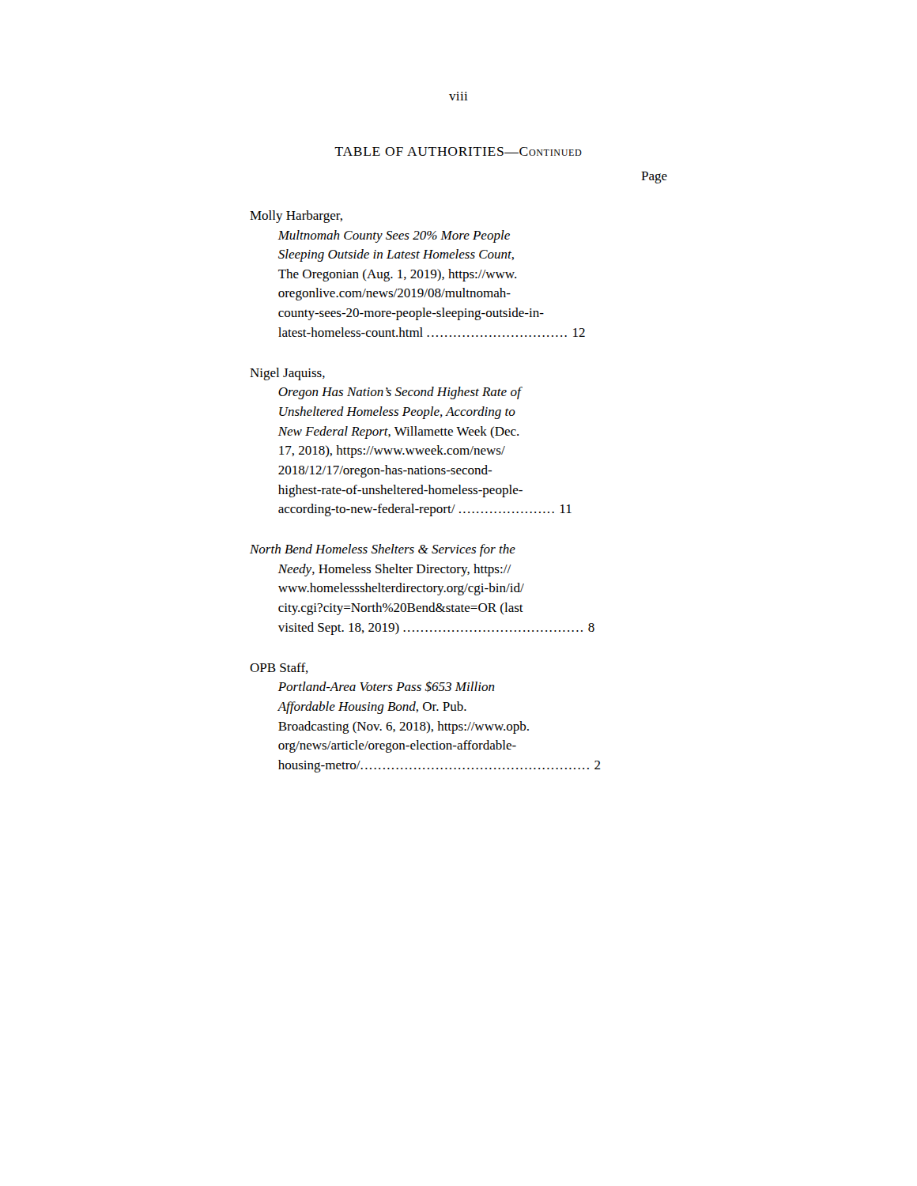viii
TABLE OF AUTHORITIES—Continued
Page
Molly Harbarger,
Multnomah County Sees 20% More People Sleeping Outside in Latest Homeless Count, The Oregonian (Aug. 1, 2019), https://www. oregonlive.com/news/2019/08/multnomah- county-sees-20-more-people-sleeping-outside-in- latest-homeless-count.html ................................ 12
Nigel Jaquiss,
Oregon Has Nation’s Second Highest Rate of Unsheltered Homeless People, According to New Federal Report, Willamette Week (Dec. 17, 2018), https://www.wweek.com/news/ 2018/12/17/oregon-has-nations-second- highest-rate-of-unsheltered-homeless-people- according-to-new-federal-report/ ...................... 11
North Bend Homeless Shelters & Services for the
Needy, Homeless Shelter Directory, https:// www.homelessshelterdirectory.org/cgi-bin/id/ city.cgi?city=North%20Bend&state=OR (last visited Sept. 18, 2019) ......................................... 8
OPB Staff,
Portland-Area Voters Pass $653 Million Affordable Housing Bond, Or. Pub. Broadcasting (Nov. 6, 2018), https://www.opb. org/news/article/oregon-election-affordable- housing-metro/.................................................... 2